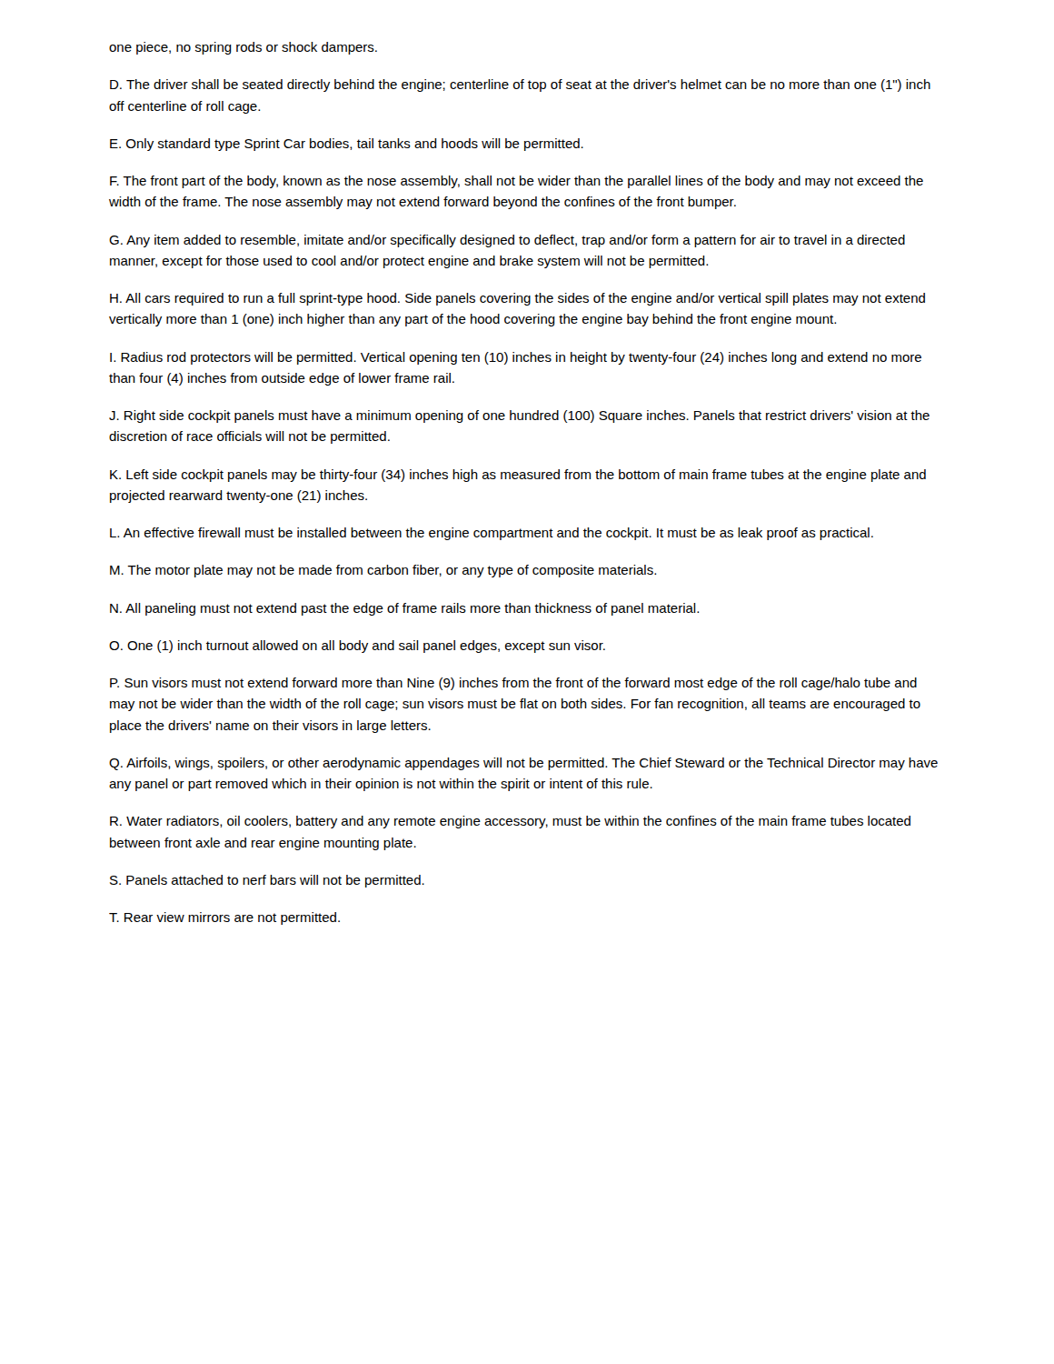one piece, no spring rods or shock dampers.
D. The driver shall be seated directly behind the engine; centerline of top of seat at the driver's helmet can be no more than one (1") inch off centerline of roll cage.
E. Only standard type Sprint Car bodies, tail tanks and hoods will be permitted.
F. The front part of the body, known as the nose assembly, shall not be wider than the parallel lines of the body and may not exceed the width of the frame. The nose assembly may not extend forward beyond the confines of the front bumper.
G. Any item added to resemble, imitate and/or specifically designed to deflect, trap and/or form a pattern for air to travel in a directed manner, except for those used to cool and/or protect engine and brake system will not be permitted.
H. All cars required to run a full sprint-type hood. Side panels covering the sides of the engine and/or vertical spill plates may not extend vertically more than 1 (one) inch higher than any part of the hood covering the engine bay behind the front engine mount.
I. Radius rod protectors will be permitted. Vertical opening ten (10) inches in height by twenty-four (24) inches long and extend no more than four (4) inches from outside edge of lower frame rail.
J. Right side cockpit panels must have a minimum opening of one hundred (100) Square inches. Panels that restrict drivers' vision at the discretion of race officials will not be permitted.
K. Left side cockpit panels may be thirty-four (34) inches high as measured from the bottom of main frame tubes at the engine plate and projected rearward twenty-one (21) inches.
L. An effective firewall must be installed between the engine compartment and the cockpit. It must be as leak proof as practical.
M. The motor plate may not be made from carbon fiber, or any type of composite materials.
N. All paneling must not extend past the edge of frame rails more than thickness of panel material.
O. One (1) inch turnout allowed on all body and sail panel edges, except sun visor.
P. Sun visors must not extend forward more than Nine (9) inches from the front of the forward most edge of the roll cage/halo tube and may not be wider than the width of the roll cage; sun visors must be flat on both sides. For fan recognition, all teams are encouraged to place the drivers' name on their visors in large letters.
Q. Airfoils, wings, spoilers, or other aerodynamic appendages will not be permitted. The Chief Steward or the Technical Director may have any panel or part removed which in their opinion is not within the spirit or intent of this rule.
R. Water radiators, oil coolers, battery and any remote engine accessory, must be within the confines of the main frame tubes located between front axle and rear engine mounting plate.
S. Panels attached to nerf bars will not be permitted.
T. Rear view mirrors are not permitted.